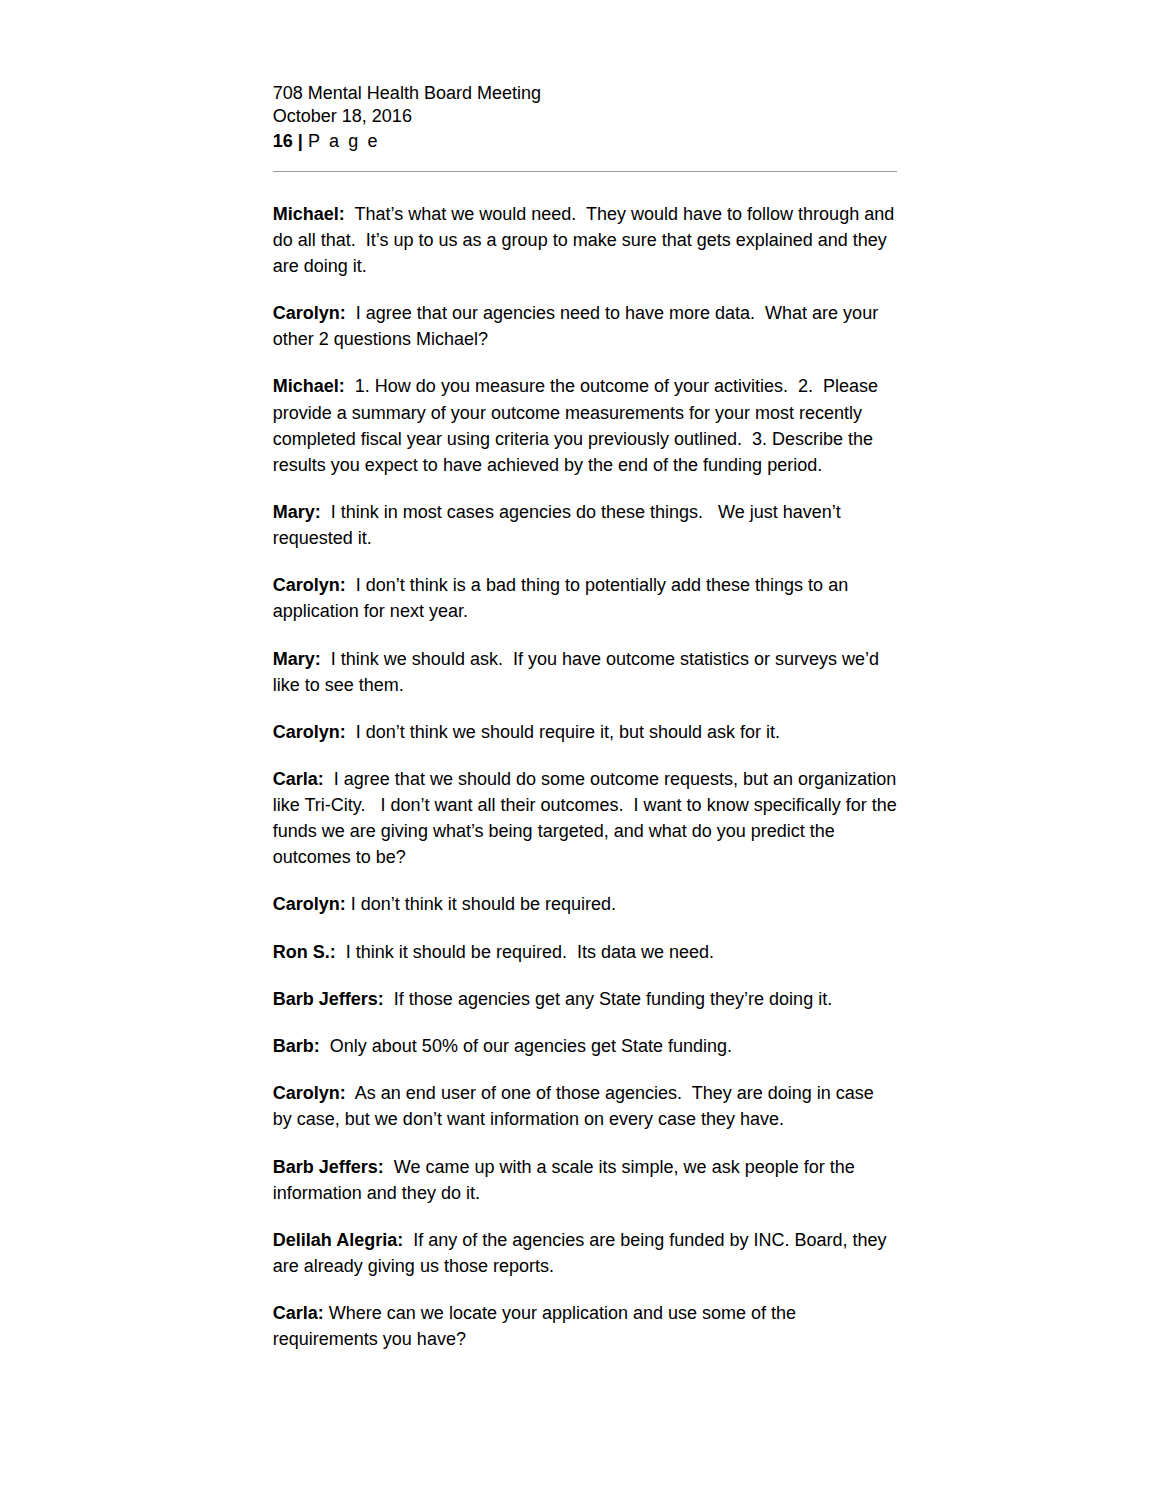708 Mental Health Board Meeting October 18, 2016 16 | P a g e
Michael: That’s what we would need. They would have to follow through and do all that. It’s up to us as a group to make sure that gets explained and they are doing it.
Carolyn: I agree that our agencies need to have more data. What are your other 2 questions Michael?
Michael: 1. How do you measure the outcome of your activities. 2. Please provide a summary of your outcome measurements for your most recently completed fiscal year using criteria you previously outlined. 3. Describe the results you expect to have achieved by the end of the funding period.
Mary: I think in most cases agencies do these things. We just haven’t requested it.
Carolyn: I don’t think is a bad thing to potentially add these things to an application for next year.
Mary: I think we should ask. If you have outcome statistics or surveys we’d like to see them.
Carolyn: I don’t think we should require it, but should ask for it.
Carla: I agree that we should do some outcome requests, but an organization like Tri-City. I don’t want all their outcomes. I want to know specifically for the funds we are giving what’s being targeted, and what do you predict the outcomes to be?
Carolyn: I don’t think it should be required.
Ron S.: I think it should be required. Its data we need.
Barb Jeffers: If those agencies get any State funding they’re doing it.
Barb: Only about 50% of our agencies get State funding.
Carolyn: As an end user of one of those agencies. They are doing in case by case, but we don’t want information on every case they have.
Barb Jeffers: We came up with a scale its simple, we ask people for the information and they do it.
Delilah Alegria: If any of the agencies are being funded by INC. Board, they are already giving us those reports.
Carla: Where can we locate your application and use some of the requirements you have?